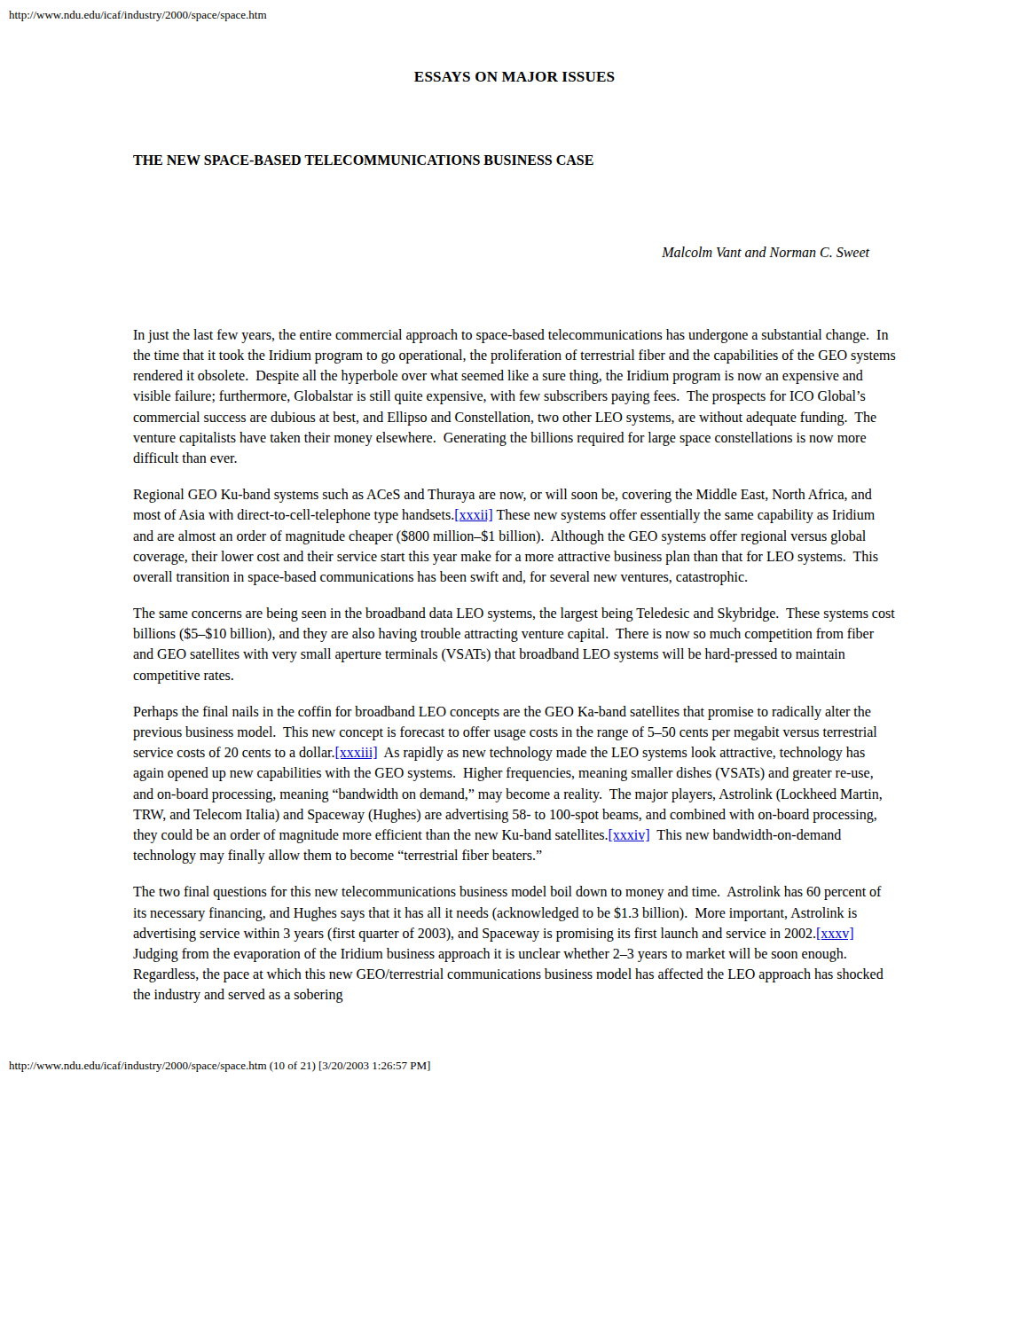http://www.ndu.edu/icaf/industry/2000/space/space.htm
ESSAYS ON MAJOR ISSUES
THE NEW SPACE-BASED TELECOMMUNICATIONS BUSINESS CASE
Malcolm Vant and Norman C. Sweet
In just the last few years, the entire commercial approach to space-based telecommunications has undergone a substantial change. In the time that it took the Iridium program to go operational, the proliferation of terrestrial fiber and the capabilities of the GEO systems rendered it obsolete. Despite all the hyperbole over what seemed like a sure thing, the Iridium program is now an expensive and visible failure; furthermore, Globalstar is still quite expensive, with few subscribers paying fees. The prospects for ICO Global’s commercial success are dubious at best, and Ellipso and Constellation, two other LEO systems, are without adequate funding. The venture capitalists have taken their money elsewhere. Generating the billions required for large space constellations is now more difficult than ever.
Regional GEO Ku-band systems such as ACeS and Thuraya are now, or will soon be, covering the Middle East, North Africa, and most of Asia with direct-to-cell-telephone type handsets.[xxxii] These new systems offer essentially the same capability as Iridium and are almost an order of magnitude cheaper ($800 million–$1 billion). Although the GEO systems offer regional versus global coverage, their lower cost and their service start this year make for a more attractive business plan than that for LEO systems. This overall transition in space-based communications has been swift and, for several new ventures, catastrophic.
The same concerns are being seen in the broadband data LEO systems, the largest being Teledesic and Skybridge. These systems cost billions ($5–$10 billion), and they are also having trouble attracting venture capital. There is now so much competition from fiber and GEO satellites with very small aperture terminals (VSATs) that broadband LEO systems will be hard-pressed to maintain competitive rates.
Perhaps the final nails in the coffin for broadband LEO concepts are the GEO Ka-band satellites that promise to radically alter the previous business model. This new concept is forecast to offer usage costs in the range of 5–50 cents per megabit versus terrestrial service costs of 20 cents to a dollar.[xxxiii] As rapidly as new technology made the LEO systems look attractive, technology has again opened up new capabilities with the GEO systems. Higher frequencies, meaning smaller dishes (VSATs) and greater re-use, and on-board processing, meaning “bandwidth on demand,” may become a reality. The major players, Astrolink (Lockheed Martin, TRW, and Telecom Italia) and Spaceway (Hughes) are advertising 58- to 100-spot beams, and combined with on-board processing, they could be an order of magnitude more efficient than the new Ku-band satellites.[xxxiv] This new bandwidth-on-demand technology may finally allow them to become “terrestrial fiber beaters.”
The two final questions for this new telecommunications business model boil down to money and time. Astrolink has 60 percent of its necessary financing, and Hughes says that it has all it needs (acknowledged to be $1.3 billion). More important, Astrolink is advertising service within 3 years (first quarter of 2003), and Spaceway is promising its first launch and service in 2002.[xxxv] Judging from the evaporation of the Iridium business approach it is unclear whether 2–3 years to market will be soon enough. Regardless, the pace at which this new GEO/terrestrial communications business model has affected the LEO approach has shocked the industry and served as a sobering
http://www.ndu.edu/icaf/industry/2000/space/space.htm (10 of 21) [3/20/2003 1:26:57 PM]